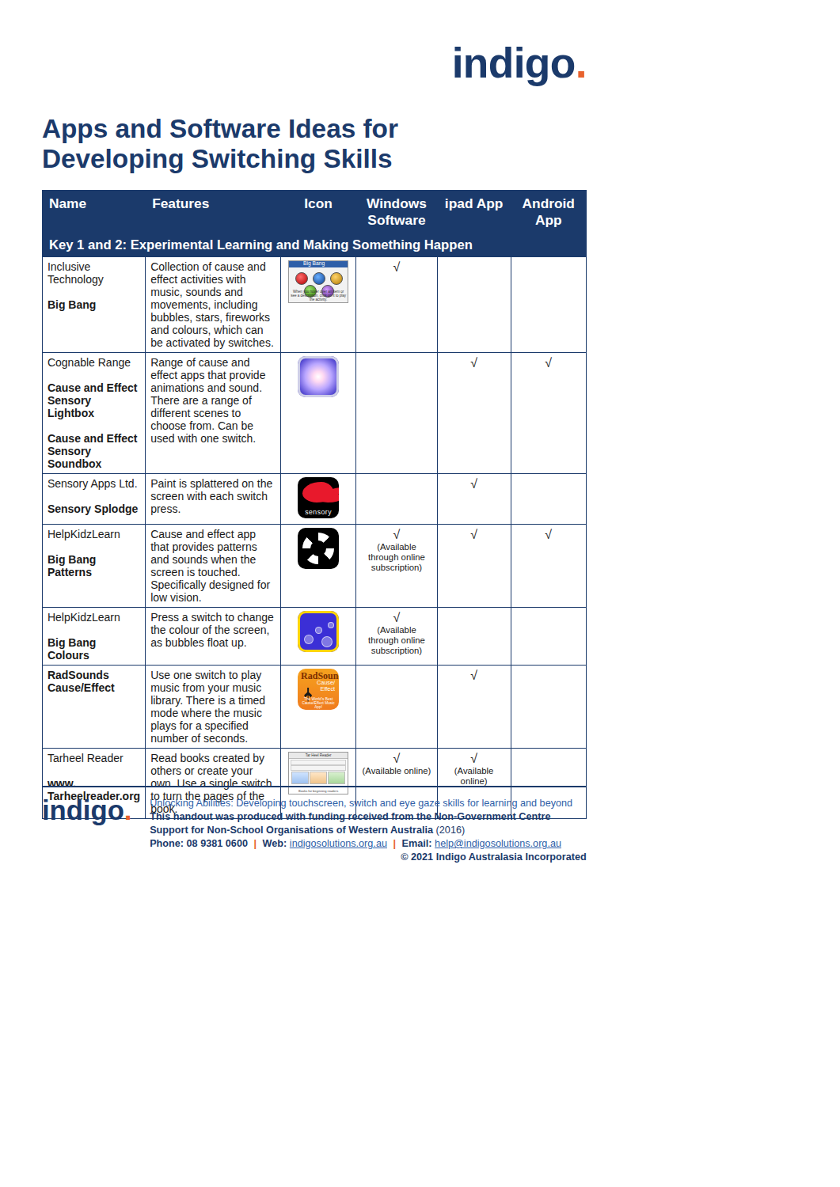indigo.
Apps and Software Ideas for Developing Switching Skills
| Name | Features | Icon | Windows Software | ipad App | Android App |
| --- | --- | --- | --- | --- | --- |
| Key 1 and 2: Experimental Learning and Making Something Happen |
| Inclusive Technology Big Bang | Collection of cause and effect activities with music, sounds and movements, including bubbles, stars, fireworks and colours, which can be activated by switches. | When you hover over an item or see a description, click on it to play the activity. | √ | | |
| Cognable Range Cause and Effect Sensory Lightbox Cause and Effect Sensory Soundbox | Range of cause and effect apps that provide animations and sound. There are a range of different scenes to choose from. Can be used with one switch. | | | √ | √ |
| Sensory Apps Ltd. Sensory Splodge | Paint is splattered on the screen with each switch press. | sensory | | √ | |
| HelpKidzLearn Big Bang Patterns | Cause and effect app that provides patterns and sounds when the screen is touched. Specifically designed for low vision. | | √ (Available through online subscription) | √ | √ |
| HelpKidzLearn Big Bang Colours | Press a switch to change the colour of the screen, as bubbles float up. | | √ (Available through online subscription) | | |
| RadSounds Cause/Effect | Use one switch to play music from your music library. There is a timed mode where the music plays for a specified number of seconds. | RadSounds Cause/ Effect The World's Best Cause/Effect Music App! | | √ | |
| Tarheel Reader www. Tarheelreader.org | Read books created by others or create your own. Use a single switch to turn the pages of the book. | Tar Heel Reader Books for beginning readers | √ (Available online) | √ (Available online) | |
indigo.
Unlocking Abilities: Developing touchscreen, switch and eye gaze skills for learning and beyond
This handout was produced with funding received from the Non-Government Centre Support for Non-School Organisations of Western Australia (2016)
Phone: 08 9381 0600 | Web: indigosolutions.org.au | Email: help@indigosolutions.org.au
© 2021 Indigo Australasia Incorporated